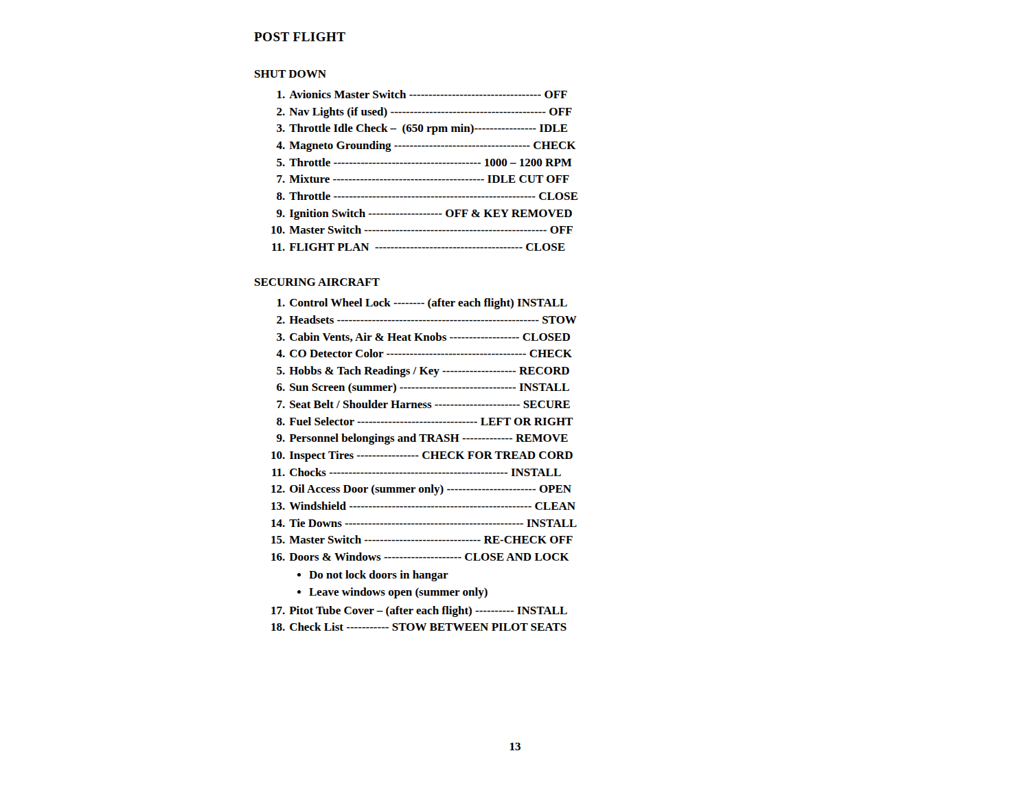POST FLIGHT
SHUT DOWN
1. Avionics Master Switch ---------------------------------- OFF
2. Nav Lights (if used) ---------------------------------------- OFF
3. Throttle Idle Check – (650 rpm min)---------------- IDLE
4. Magneto Grounding ----------------------------------- CHECK
5. Throttle -------------------------------------- 1000 – 1200 RPM
7. Mixture --------------------------------------- IDLE CUT OFF
8. Throttle ---------------------------------------------------- CLOSE
9. Ignition Switch ------------------- OFF & KEY REMOVED
10. Master Switch ----------------------------------------------- OFF
11. FLIGHT PLAN -------------------------------------- CLOSE
SECURING AIRCRAFT
1. Control Wheel Lock -------- (after each flight) INSTALL
2. Headsets ---------------------------------------------------- STOW
3. Cabin Vents, Air & Heat Knobs ------------------ CLOSED
4. CO Detector Color ------------------------------------ CHECK
5. Hobbs & Tach Readings / Key ------------------- RECORD
6. Sun Screen (summer) ------------------------------ INSTALL
7. Seat Belt / Shoulder Harness ---------------------- SECURE
8. Fuel Selector ------------------------------- LEFT OR RIGHT
9. Personnel belongings and TRASH ------------- REMOVE
10. Inspect Tires ---------------- CHECK FOR TREAD CORD
11. Chocks ---------------------------------------------- INSTALL
12. Oil Access Door (summer only) ----------------------- OPEN
13. Windshield ----------------------------------------------- CLEAN
14. Tie Downs ---------------------------------------------- INSTALL
15. Master Switch ------------------------------ RE-CHECK OFF
16. Doors & Windows -------------------- CLOSE AND LOCK
Do not lock doors in hangar
Leave windows open (summer only)
17. Pitot Tube Cover – (after each flight) ---------- INSTALL
18. Check List ----------- STOW BETWEEN PILOT SEATS
13